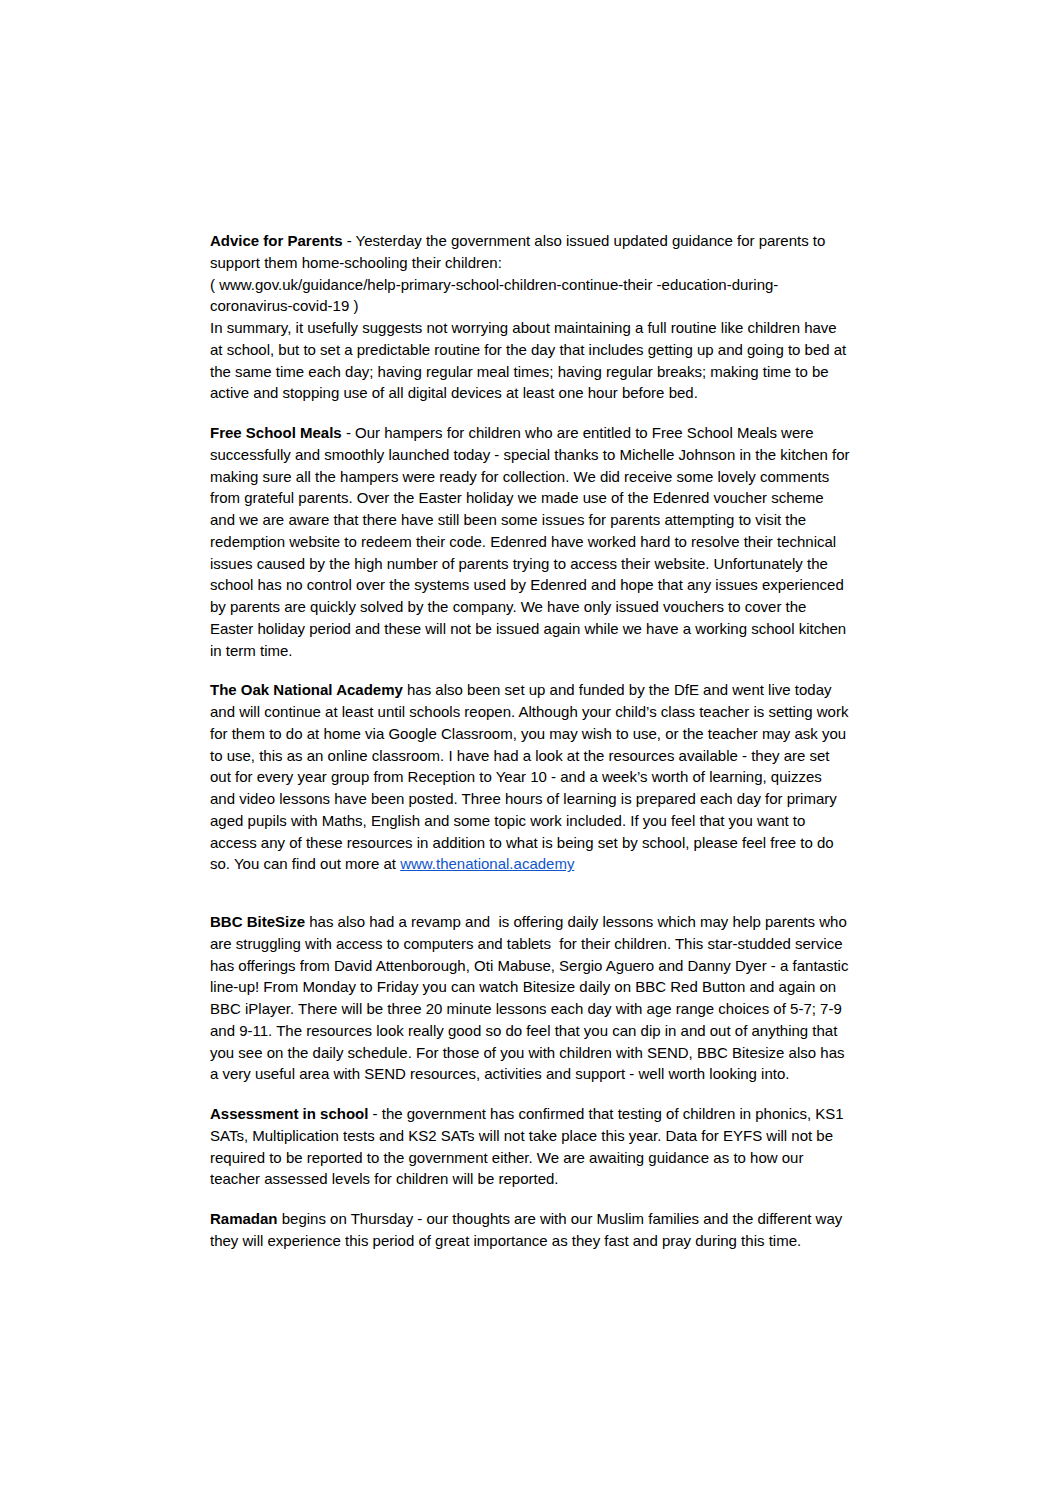Advice for Parents - Yesterday the government also issued updated guidance for parents to support them home-schooling their children:
( www.gov.uk/guidance/help-primary-school-children-continue-their -education-during-coronavirus-covid-19 )
In summary, it usefully suggests not worrying about maintaining a full routine like children have at school, but to set a predictable routine for the day that includes getting up and going to bed at the same time each day; having regular meal times; having regular breaks; making time to be active and stopping use of all digital devices at least one hour before bed.
Free School Meals - Our hampers for children who are entitled to Free School Meals were successfully and smoothly launched today - special thanks to Michelle Johnson in the kitchen for making sure all the hampers were ready for collection. We did receive some lovely comments from grateful parents. Over the Easter holiday we made use of the Edenred voucher scheme and we are aware that there have still been some issues for parents attempting to visit the redemption website to redeem their code. Edenred have worked hard to resolve their technical issues caused by the high number of parents trying to access their website. Unfortunately the school has no control over the systems used by Edenred and hope that any issues experienced by parents are quickly solved by the company. We have only issued vouchers to cover the Easter holiday period and these will not be issued again while we have a working school kitchen in term time.
The Oak National Academy has also been set up and funded by the DfE and went live today and will continue at least until schools reopen. Although your child’s class teacher is setting work for them to do at home via Google Classroom, you may wish to use, or the teacher may ask you to use, this as an online classroom. I have had a look at the resources available - they are set out for every year group from Reception to Year 10 - and a week’s worth of learning, quizzes and video lessons have been posted. Three hours of learning is prepared each day for primary aged pupils with Maths, English and some topic work included. If you feel that you want to access any of these resources in addition to what is being set by school, please feel free to do so. You can find out more at www.thenational.academy
BBC BiteSize has also had a revamp and is offering daily lessons which may help parents who are struggling with access to computers and tablets for their children. This star-studded service has offerings from David Attenborough, Oti Mabuse, Sergio Aguero and Danny Dyer - a fantastic line-up! From Monday to Friday you can watch Bitesize daily on BBC Red Button and again on BBC iPlayer. There will be three 20 minute lessons each day with age range choices of 5-7; 7-9 and 9-11. The resources look really good so do feel that you can dip in and out of anything that you see on the daily schedule. For those of you with children with SEND, BBC Bitesize also has a very useful area with SEND resources, activities and support - well worth looking into.
Assessment in school - the government has confirmed that testing of children in phonics, KS1 SATs, Multiplication tests and KS2 SATs will not take place this year. Data for EYFS will not be required to be reported to the government either. We are awaiting guidance as to how our teacher assessed levels for children will be reported.
Ramadan begins on Thursday - our thoughts are with our Muslim families and the different way they will experience this period of great importance as they fast and pray during this time.